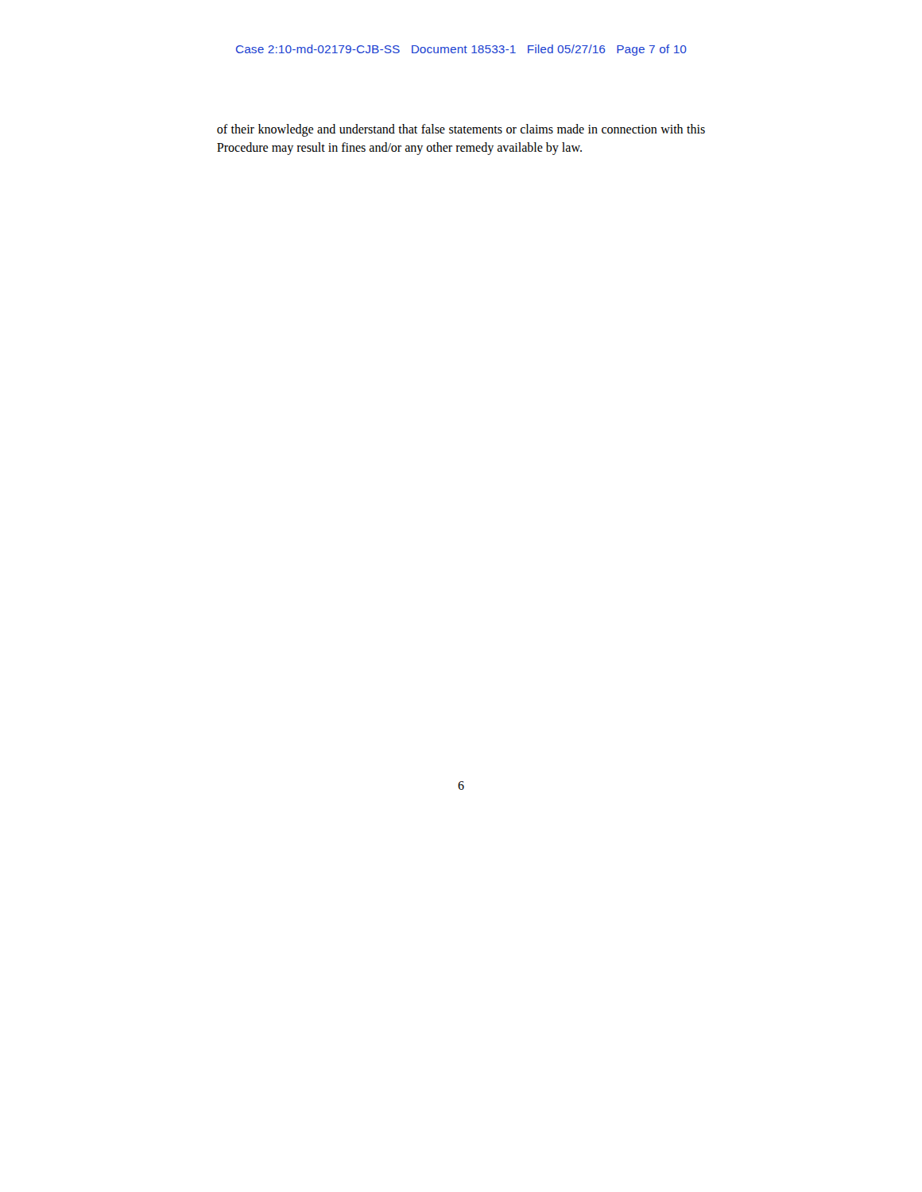Case 2:10-md-02179-CJB-SS Document 18533-1 Filed 05/27/16 Page 7 of 10
of their knowledge and understand that false statements or claims made in connection with this Procedure may result in fines and/or any other remedy available by law.
6